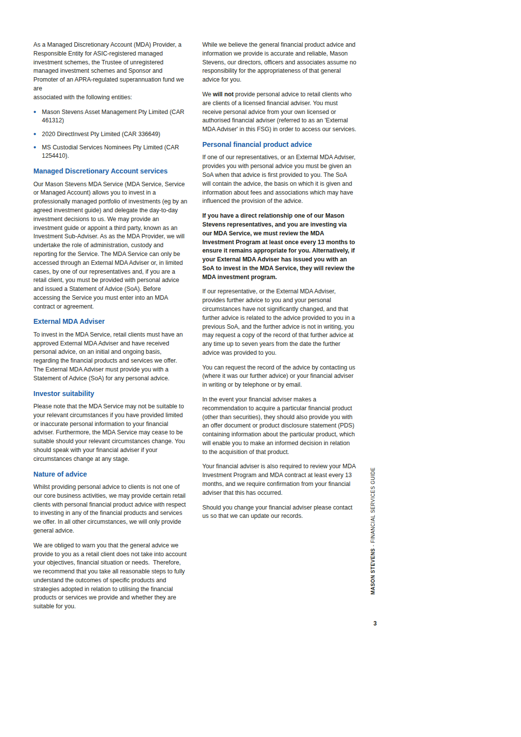As a Managed Discretionary Account (MDA) Provider, a Responsible Entity for ASIC-registered managed investment schemes, the Trustee of unregistered managed investment schemes and Sponsor and Promoter of an APRA-regulated superannuation fund we are
associated with the following entities:
Mason Stevens Asset Management Pty Limited (CAR 461312)
2020 DirectInvest Pty Limited (CAR 336649)
MS Custodial Services Nominees Pty Limited (CAR 1254410).
Managed Discretionary Account services
Our Mason Stevens MDA Service (MDA Service, Service or Managed Account) allows you to invest in a professionally managed portfolio of investments (eg by an agreed investment guide) and delegate the day-to-day investment decisions to us. We may provide an investment guide or appoint a third party, known as an Investment Sub-Adviser. As as the MDA Provider, we will undertake the role of administration, custody and reporting for the Service. The MDA Service can only be accessed through an External MDA Adviser or, in limited cases, by one of our representatives and, if you are a retail client, you must be provided with personal advice and issued a Statement of Advice (SoA). Before accessing the Service you must enter into an MDA contract or agreement.
External MDA Adviser
To invest in the MDA Service, retail clients must have an approved External MDA Adviser and have received personal advice, on an initial and ongoing basis, regarding the financial products and services we offer. The External MDA Adviser must provide you with a Statement of Advice (SoA) for any personal advice.
Investor suitability
Please note that the MDA Service may not be suitable to your relevant circumstances if you have provided limited or inaccurate personal information to your financial adviser. Furthermore, the MDA Service may cease to be suitable should your relevant circumstances change. You should speak with your financial adviser if your circumstances change at any stage.
Nature of advice
Whilst providing personal advice to clients is not one of our core business activities, we may provide certain retail clients with personal financial product advice with respect to investing in any of the financial products and services we offer. In all other circumstances, we will only provide general advice.
We are obliged to warn you that the general advice we provide to you as a retail client does not take into account your objectives, financial situation or needs. Therefore, we recommend that you take all reasonable steps to fully understand the outcomes of specific products and strategies adopted in relation to utilising the financial products or services we provide and whether they are suitable for you.
While we believe the general financial product advice and information we provide is accurate and reliable, Mason Stevens, our directors, officers and associates assume no responsibility for the appropriateness of that general advice for you.
We will not provide personal advice to retail clients who are clients of a licensed financial adviser. You must receive personal advice from your own licensed or authorised financial adviser (referred to as an 'External MDA Adviser' in this FSG) in order to access our services.
Personal financial product advice
If one of our representatives, or an External MDA Adviser, provides you with personal advice you must be given an SoA when that advice is first provided to you. The SoA will contain the advice, the basis on which it is given and information about fees and associations which may have influenced the provision of the advice.
If you have a direct relationship one of our Mason Stevens representatives, and you are investing via our MDA Service, we must review the MDA Investment Program at least once every 13 months to ensure it remains appropriate for you. Alternatively, if your External MDA Adviser has issued you with an SoA to invest in the MDA Service, they will review the MDA investment program.
If our representative, or the External MDA Adviser, provides further advice to you and your personal circumstances have not significantly changed, and that further advice is related to the advice provided to you in a previous SoA, and the further advice is not in writing, you may request a copy of the record of that further advice at any time up to seven years from the date the further advice was provided to you.
You can request the record of the advice by contacting us (where it was our further advice) or your financial adviser in writing or by telephone or by email.
In the event your financial adviser makes a recommendation to acquire a particular financial product (other than securities), they should also provide you with an offer document or product disclosure statement (PDS) containing information about the particular product, which will enable you to make an informed decision in relation to the acquisition of that product.
Your financial adviser is also required to review your MDA Investment Program and MDA contract at least every 13 months, and we require confirmation from your financial adviser that this has occurred.
Should you change your financial adviser please contact us so that we can update our records.
MASON STEVENS - FINANCIAL SERVICES GUIDE
3